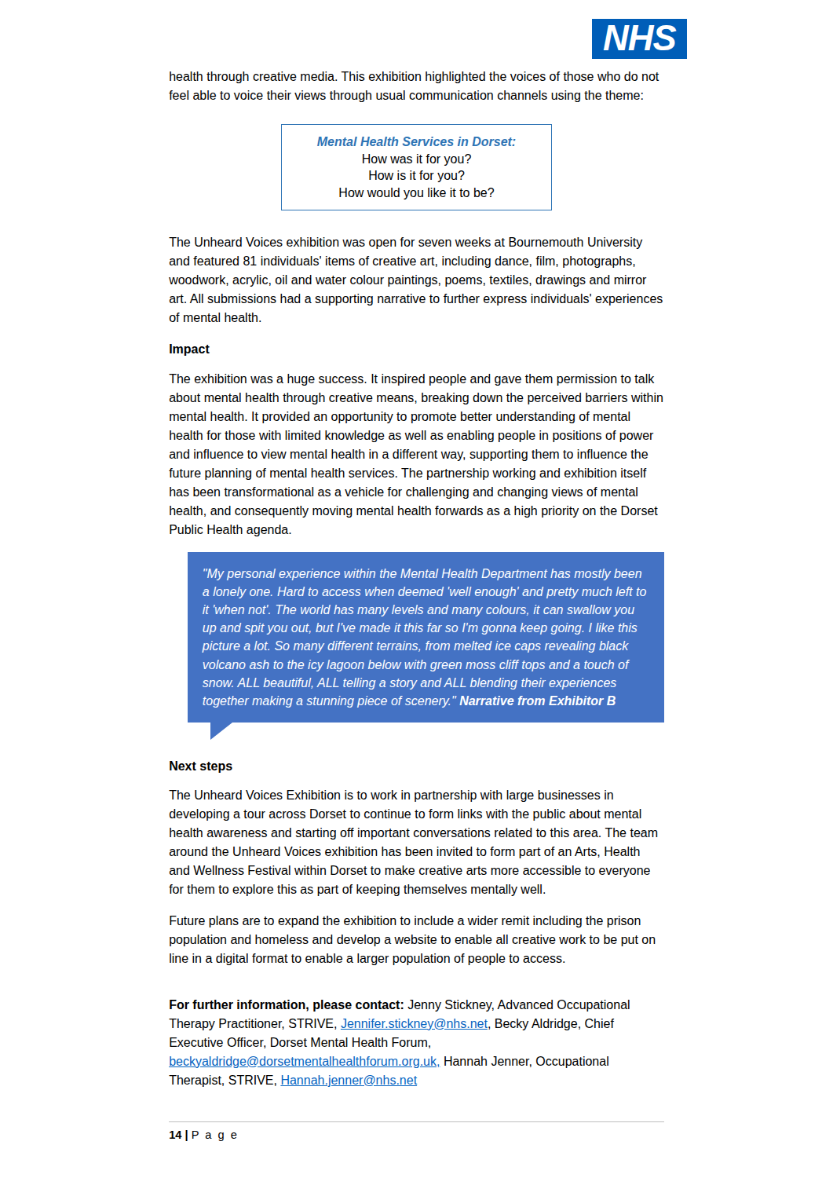NHS
health through creative media. This exhibition highlighted the voices of those who do not feel able to voice their views through usual communication channels using the theme:
Mental Health Services in Dorset:
How was it for you?
How is it for you?
How would you like it to be?
The Unheard Voices exhibition was open for seven weeks at Bournemouth University and featured 81 individuals' items of creative art, including dance, film, photographs, woodwork, acrylic, oil and water colour paintings, poems, textiles, drawings and mirror art. All submissions had a supporting narrative to further express individuals' experiences of mental health.
Impact
The exhibition was a huge success. It inspired people and gave them permission to talk about mental health through creative means, breaking down the perceived barriers within mental health. It provided an opportunity to promote better understanding of mental health for those with limited knowledge as well as enabling people in positions of power and influence to view mental health in a different way, supporting them to influence the future planning of mental health services. The partnership working and exhibition itself has been transformational as a vehicle for challenging and changing views of mental health, and consequently moving mental health forwards as a high priority on the Dorset Public Health agenda.
"My personal experience within the Mental Health Department has mostly been a lonely one. Hard to access when deemed 'well enough' and pretty much left to it 'when not'. The world has many levels and many colours, it can swallow you up and spit you out, but I've made it this far so I'm gonna keep going. I like this picture a lot. So many different terrains, from melted ice caps revealing black volcano ash to the icy lagoon below with green moss cliff tops and a touch of snow. ALL beautiful, ALL telling a story and ALL blending their experiences together making a stunning piece of scenery." Narrative from Exhibitor B
Next steps
The Unheard Voices Exhibition is to work in partnership with large businesses in developing a tour across Dorset to continue to form links with the public about mental health awareness and starting off important conversations related to this area. The team around the Unheard Voices exhibition has been invited to form part of an Arts, Health and Wellness Festival within Dorset to make creative arts more accessible to everyone for them to explore this as part of keeping themselves mentally well.
Future plans are to expand the exhibition to include a wider remit including the prison population and homeless and develop a website to enable all creative work to be put on line in a digital format to enable a larger population of people to access.
For further information, please contact: Jenny Stickney, Advanced Occupational Therapy Practitioner, STRIVE, Jennifer.stickney@nhs.net, Becky Aldridge, Chief Executive Officer, Dorset Mental Health Forum, beckyaldridge@dorsetmentalhealthforum.org.uk, Hannah Jenner, Occupational Therapist, STRIVE, Hannah.jenner@nhs.net
14 | P a g e